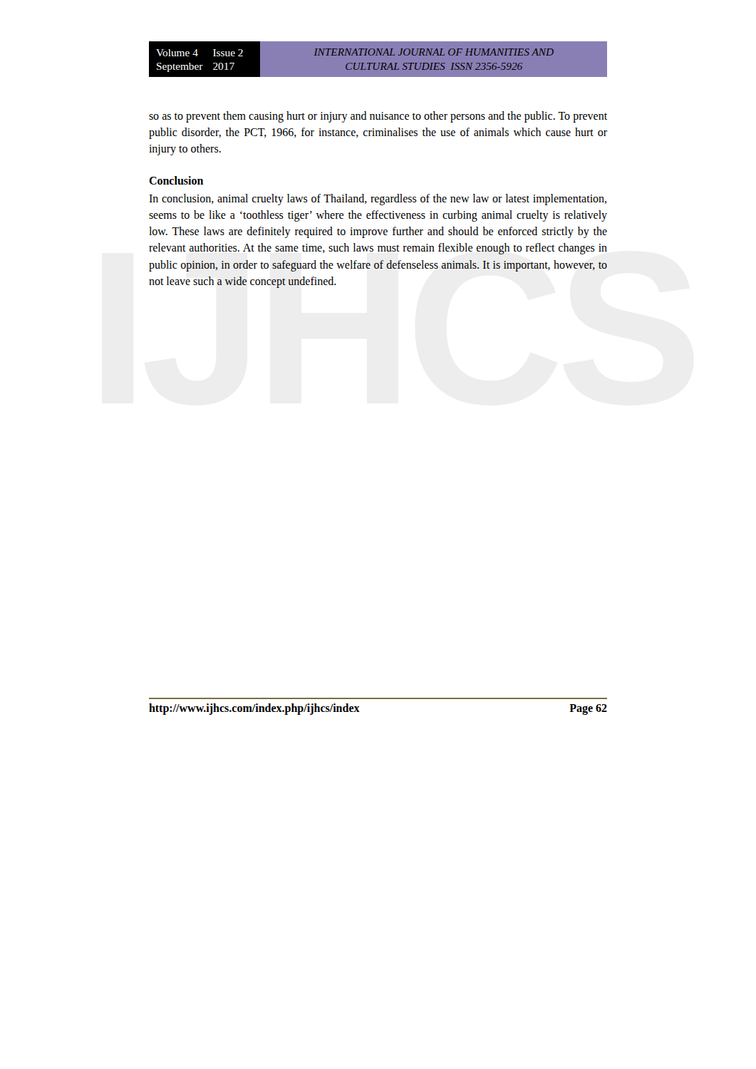| Volume 4 | Issue 2 |
| September | 2017 |
INTERNATIONAL JOURNAL OF HUMANITIES AND
CULTURAL STUDIES ISSN 2356-5926
IJHCS
so as to prevent them causing hurt or injury and nuisance to other persons and the public. To prevent public disorder, the PCT, 1966, for instance, criminalises the use of animals which cause hurt or injury to others.
Conclusion
In conclusion, animal cruelty laws of Thailand, regardless of the new law or latest implementation, seems to be like a ‘toothless tiger’ where the effectiveness in curbing animal cruelty is relatively low. These laws are definitely required to improve further and should be enforced strictly by the relevant authorities. At the same time, such laws must remain flexible enough to reflect changes in public opinion, in order to safeguard the welfare of defenseless animals. It is important, however, to not leave such a wide concept undefined.
http://www.ijhcs.com/index.php/ijhcs/index Page 62